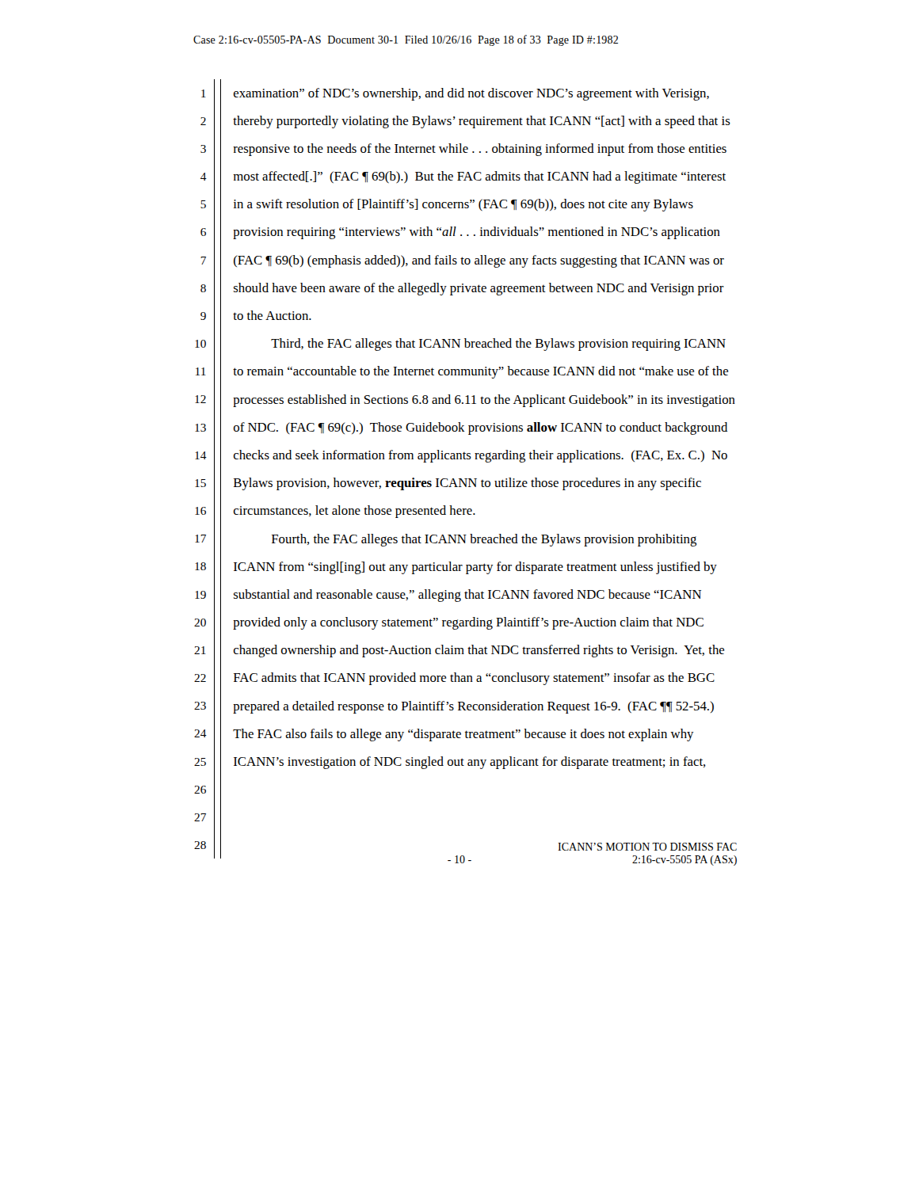Case 2:16-cv-05505-PA-AS Document 30-1 Filed 10/26/16 Page 18 of 33 Page ID #:1982
1
2
3
4
5
6
7
8
9
10
11
12
13
14
15
16
17
18
19
20
21
22
23
24
25
26
27
28
examination” of NDC’s ownership, and did not discover NDC’s agreement with Verisign, thereby purportedly violating the Bylaws’ requirement that ICANN “[act] with a speed that is responsive to the needs of the Internet while . . . obtaining informed input from those entities most affected[.]” (FAC ¶ 69(b).) But the FAC admits that ICANN had a legitimate “interest in a swift resolution of [Plaintiff’s] concerns” (FAC ¶ 69(b)), does not cite any Bylaws provision requiring “interviews” with “all . . . individuals” mentioned in NDC’s application (FAC ¶ 69(b) (emphasis added)), and fails to allege any facts suggesting that ICANN was or should have been aware of the allegedly private agreement between NDC and Verisign prior to the Auction.
Third, the FAC alleges that ICANN breached the Bylaws provision requiring ICANN to remain “accountable to the Internet community” because ICANN did not “make use of the processes established in Sections 6.8 and 6.11 to the Applicant Guidebook” in its investigation of NDC. (FAC ¶ 69(c).) Those Guidebook provisions allow ICANN to conduct background checks and seek information from applicants regarding their applications. (FAC, Ex. C.) No Bylaws provision, however, requires ICANN to utilize those procedures in any specific circumstances, let alone those presented here.
Fourth, the FAC alleges that ICANN breached the Bylaws provision prohibiting ICANN from “singl[ing] out any particular party for disparate treatment unless justified by substantial and reasonable cause,” alleging that ICANN favored NDC because “ICANN provided only a conclusory statement” regarding Plaintiff’s pre-Auction claim that NDC changed ownership and post-Auction claim that NDC transferred rights to Verisign. Yet, the FAC admits that ICANN provided more than a “conclusory statement” insofar as the BGC prepared a detailed response to Plaintiff’s Reconsideration Request 16-9. (FAC ¶¶ 52-54.) The FAC also fails to allege any “disparate treatment” because it does not explain why ICANN’s investigation of NDC singled out any applicant for disparate treatment; in fact,
ICANN’S MOTION TO DISMISS FAC
2:16-cv-5505 PA (ASx)
- 10 -